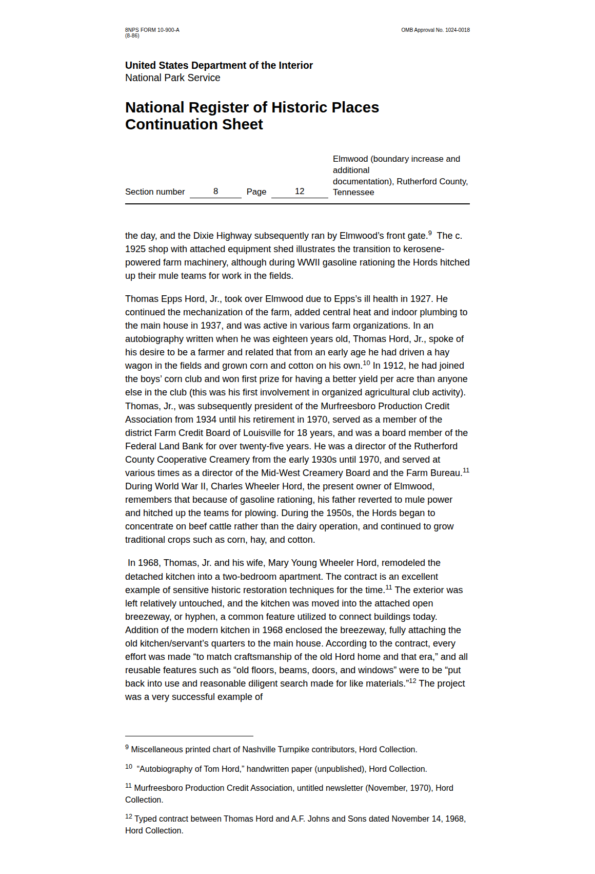8NPS FORM 10-900-A
(8-86)
OMB Approval No. 1024-0018
United States Department of the Interior
National Park Service
National Register of Historic Places
Continuation Sheet
Section number 8 Page 12 Elmwood (boundary increase and additional
documentation), Rutherford County, Tennessee
the day, and the Dixie Highway subsequently ran by Elmwood’s front gate.9 The c. 1925 shop with attached equipment shed illustrates the transition to kerosene-powered farm machinery, although during WWII gasoline rationing the Hords hitched up their mule teams for work in the fields.
Thomas Epps Hord, Jr., took over Elmwood due to Epps’s ill health in 1927. He continued the mechanization of the farm, added central heat and indoor plumbing to the main house in 1937, and was active in various farm organizations. In an autobiography written when he was eighteen years old, Thomas Hord, Jr., spoke of his desire to be a farmer and related that from an early age he had driven a hay wagon in the fields and grown corn and cotton on his own.10 In 1912, he had joined the boys’ corn club and won first prize for having a better yield per acre than anyone else in the club (this was his first involvement in organized agricultural club activity). Thomas, Jr., was subsequently president of the Murfreesboro Production Credit Association from 1934 until his retirement in 1970, served as a member of the district Farm Credit Board of Louisville for 18 years, and was a board member of the Federal Land Bank for over twenty-five years. He was a director of the Rutherford County Cooperative Creamery from the early 1930s until 1970, and served at various times as a director of the Mid-West Creamery Board and the Farm Bureau.11 During World War II, Charles Wheeler Hord, the present owner of Elmwood, remembers that because of gasoline rationing, his father reverted to mule power and hitched up the teams for plowing. During the 1950s, the Hords began to concentrate on beef cattle rather than the dairy operation, and continued to grow traditional crops such as corn, hay, and cotton.
In 1968, Thomas, Jr. and his wife, Mary Young Wheeler Hord, remodeled the detached kitchen into a two-bedroom apartment. The contract is an excellent example of sensitive historic restoration techniques for the time.11 The exterior was left relatively untouched, and the kitchen was moved into the attached open breezeway, or hyphen, a common feature utilized to connect buildings today. Addition of the modern kitchen in 1968 enclosed the breezeway, fully attaching the old kitchen/servant’s quarters to the main house. According to the contract, every effort was made “to match craftsmanship of the old Hord home and that era,” and all reusable features such as “old floors, beams, doors, and windows” were to be “put back into use and reasonable diligent search made for like materials.”12 The project was a very successful example of
9 Miscellaneous printed chart of Nashville Turnpike contributors, Hord Collection.
10 “Autobiography of Tom Hord,” handwritten paper (unpublished), Hord Collection.
11 Murfreesboro Production Credit Association, untitled newsletter (November, 1970), Hord Collection.
12 Typed contract between Thomas Hord and A.F. Johns and Sons dated November 14, 1968, Hord Collection.